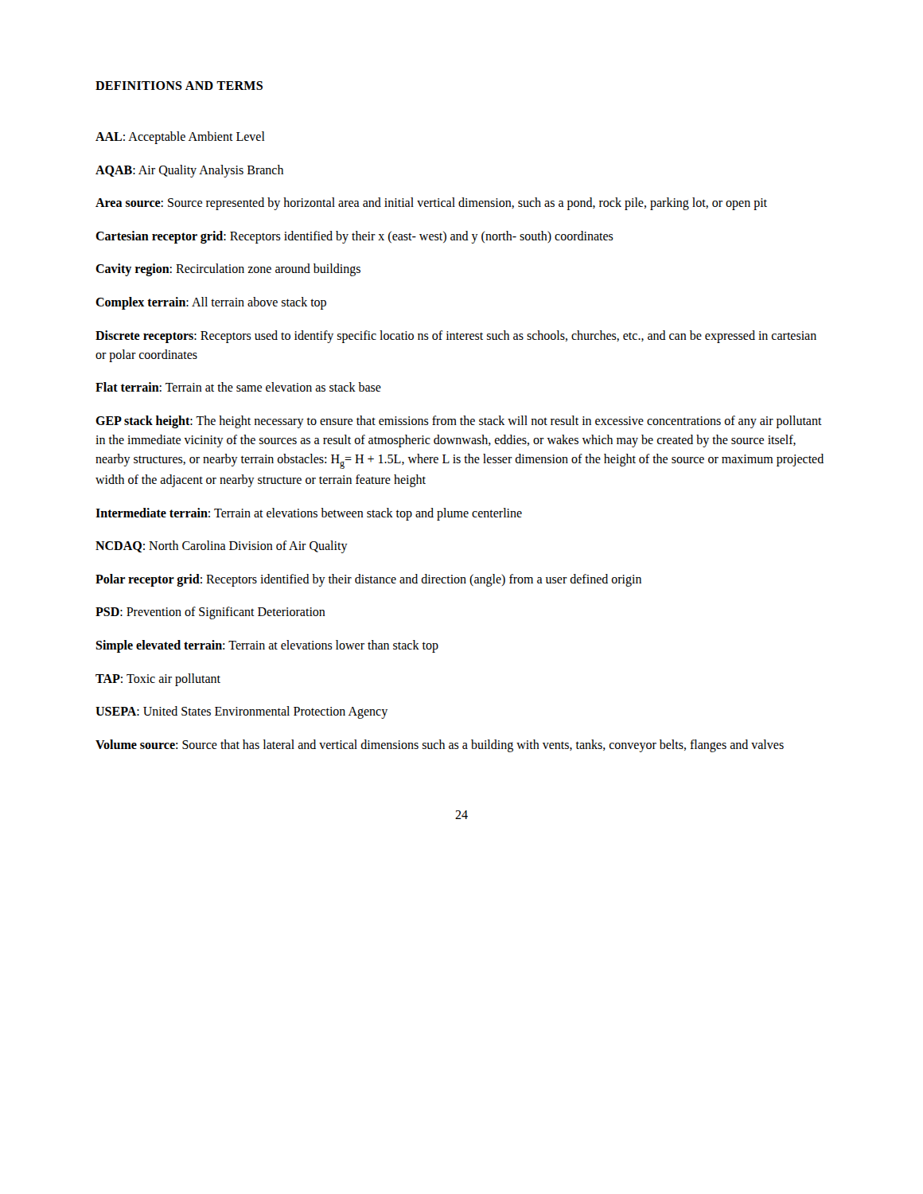DEFINITIONS AND TERMS
AAL: Acceptable Ambient Level
AQAB: Air Quality Analysis Branch
Area source: Source represented by horizontal area and initial vertical dimension, such as a pond, rock pile, parking lot, or open pit
Cartesian receptor grid: Receptors identified by their x (east- west) and y (north- south) coordinates
Cavity region: Recirculation zone around buildings
Complex terrain: All terrain above stack top
Discrete receptors: Receptors used to identify specific locatio ns of interest such as schools, churches, etc., and can be expressed in cartesian or polar coordinates
Flat terrain: Terrain at the same elevation as stack base
GEP stack height: The height necessary to ensure that emissions from the stack will not result in excessive concentrations of any air pollutant in the immediate vicinity of the sources as a result of atmospheric downwash, eddies, or wakes which may be created by the source itself, nearby structures, or nearby terrain obstacles: Hg= H + 1.5L, where L is the lesser dimension of the height of the source or maximum projected width of the adjacent or nearby structure or terrain feature height
Intermediate terrain: Terrain at elevations between stack top and plume centerline
NCDAQ: North Carolina Division of Air Quality
Polar receptor grid: Receptors identified by their distance and direction (angle) from a user defined origin
PSD: Prevention of Significant Deterioration
Simple elevated terrain: Terrain at elevations lower than stack top
TAP: Toxic air pollutant
USEPA: United States Environmental Protection Agency
Volume source: Source that has lateral and vertical dimensions such as a building with vents, tanks, conveyor belts, flanges and valves
24